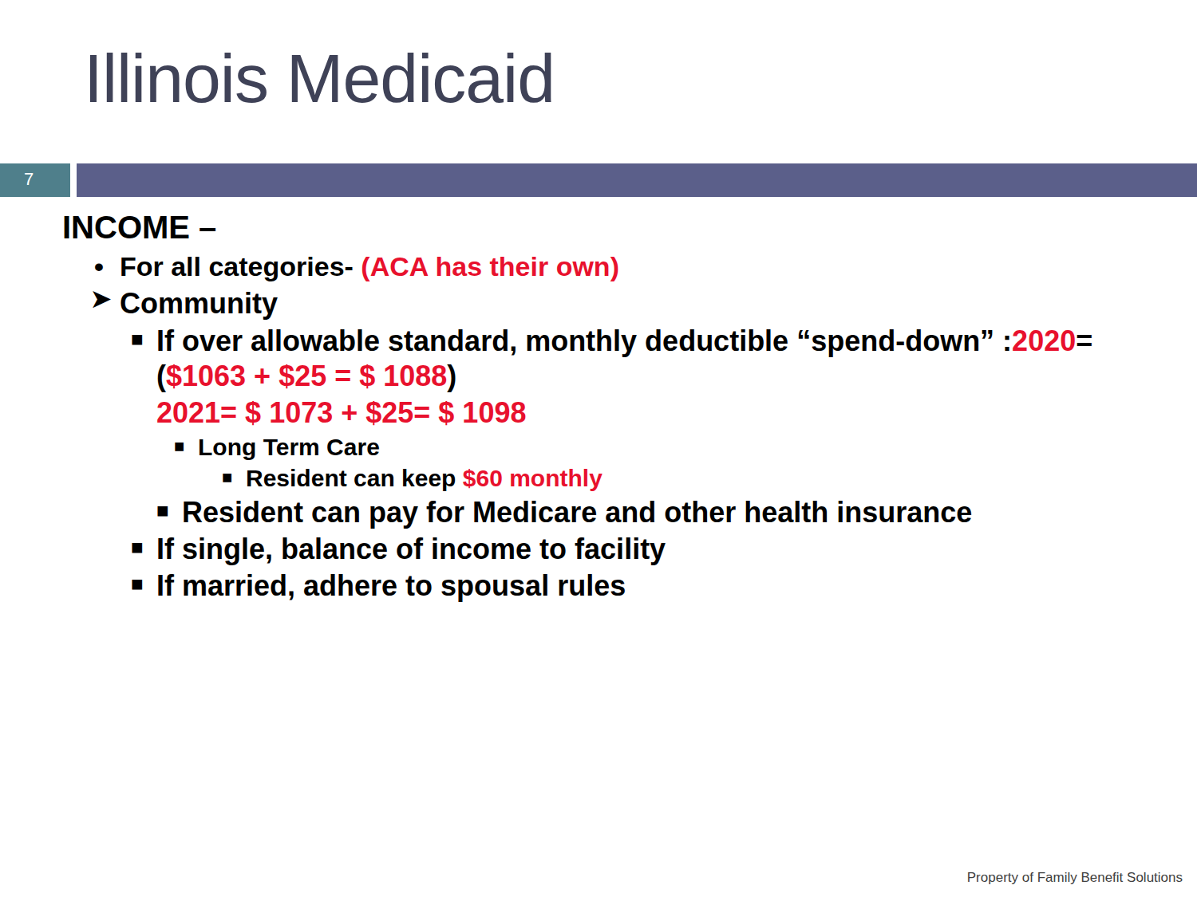Illinois Medicaid
7
INCOME –
•For all categories- (ACA has their own)
➤Community
■If over allowable standard, monthly deductible “spend-down” :2020=($1063 + $25 = $ 1088)
2021= $ 1073 + $25= $ 1098
■Long Term Care
■Resident can keep $60 monthly
■Resident can pay for Medicare and other health insurance
■If single, balance of income to facility
■If married, adhere to spousal rules
Property of Family Benefit Solutions